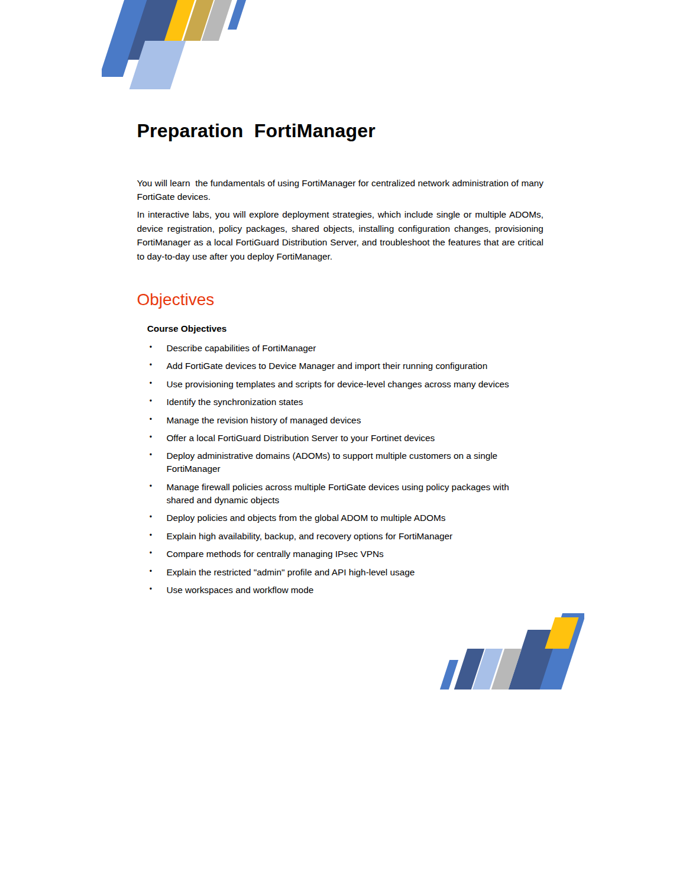Preparation FortiManager
You will learn the fundamentals of using FortiManager for centralized network administration of many FortiGate devices.
In interactive labs, you will explore deployment strategies, which include single or multiple ADOMs, device registration, policy packages, shared objects, installing configuration changes, provisioning FortiManager as a local FortiGuard Distribution Server, and troubleshoot the features that are critical to day-to-day use after you deploy FortiManager.
Objectives
Course Objectives
Describe capabilities of FortiManager
Add FortiGate devices to Device Manager and import their running configuration
Use provisioning templates and scripts for device-level changes across many devices
Identify the synchronization states
Manage the revision history of managed devices
Offer a local FortiGuard Distribution Server to your Fortinet devices
Deploy administrative domains (ADOMs) to support multiple customers on a single FortiManager
Manage firewall policies across multiple FortiGate devices using policy packages with shared and dynamic objects
Deploy policies and objects from the global ADOM to multiple ADOMs
Explain high availability, backup, and recovery options for FortiManager
Compare methods for centrally managing IPsec VPNs
Explain the restricted "admin" profile and API high-level usage
Use workspaces and workflow mode